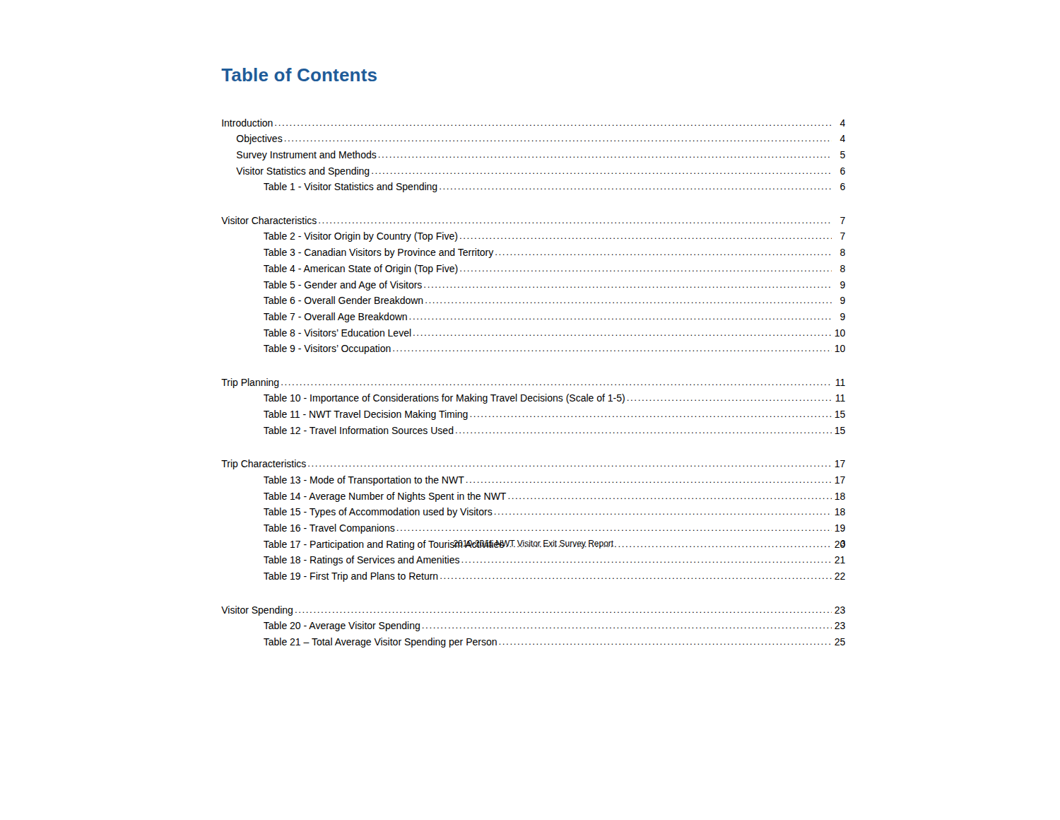Table of Contents
Introduction .................................................................................................................................................................................................. 4
Objectives ............................................................................................................................................................................................. 4
Survey Instrument and Methods ................................................................................................................................................................. 5
Visitor Statistics and Spending .................................................................................................................................................................... 6
Table 1 - Visitor Statistics and Spending ................................................................................................................................................. 6
Visitor Characteristics ................................................................................................................................................................................. 7
Table 2 - Visitor Origin by Country (Top Five) ........................................................................................................................................... 7
Table 3 - Canadian Visitors by Province and Territory ............................................................................................................................. 8
Table 4 - American State of Origin (Top Five) ........................................................................................................................................... 8
Table 5 - Gender and Age of Visitors ....................................................................................................................................................... 9
Table 6 - Overall Gender Breakdown ....................................................................................................................................................... 9
Table 7 - Overall Age Breakdown ............................................................................................................................................................. 9
Table 8 - Visitors’ Education Level ............................................................................................................................................................. 10
Table 9 - Visitors’ Occupation ..................................................................................................................................................................... 10
Trip Planning ................................................................................................................................................................................................. 11
Table 10 - Importance of Considerations for Making Travel Decisions (Scale of 1-5) ............................................................................. 11
Table 11 - NWT Travel Decision Making Timing ....................................................................................................................................... 15
Table 12 - Travel Information Sources Used ............................................................................................................................................. 15
Trip Characteristics ..................................................................................................................................................................................... 17
Table 13 - Mode of Transportation to the NWT ......................................................................................................................................... 17
Table 14 - Average Number of Nights Spent in the NWT ......................................................................................................................... 18
Table 15 - Types of Accommodation used by Visitors ................................................................................................................................. 18
Table 16 - Travel Companions ................................................................................................................................................................. 19
Table 17 - Participation and Rating of Tourism Activities ......................................................................................................................... 20
Table 18 - Ratings of Services and Amenities ......................................................................................................................................... 21
Table 19 - First Trip and Plans to Return ................................................................................................................................................. 22
Visitor Spending ......................................................................................................................................................................................... 23
Table 20 - Average Visitor Spending ......................................................................................................................................................... 23
Table 21 – Total Average Visitor Spending per Person ................................................................................................................................. 25
2010-2011 NWT Visitor Exit Survey Report
3